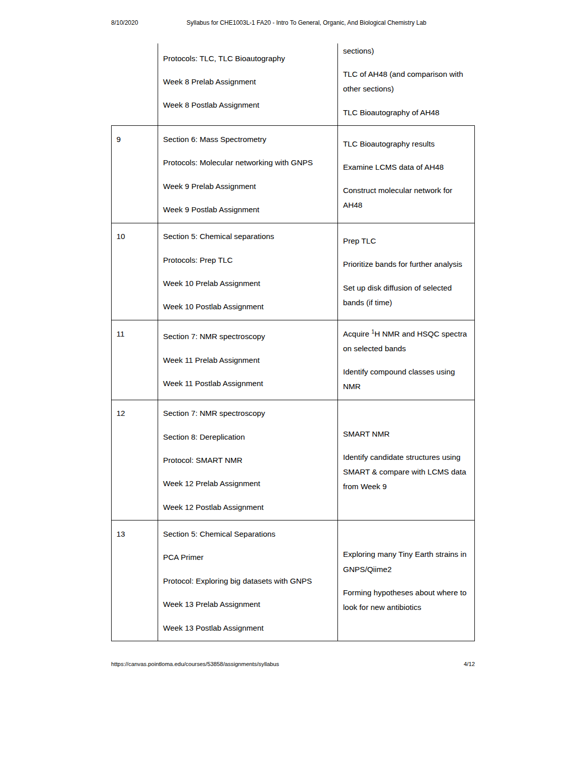8/10/2020
Syllabus for CHE1003L-1 FA20 - Intro To General, Organic, And Biological Chemistry Lab
| | Protocols: TLC, TLC Bioautography Week 8 Prelab Assignment Week 8 Postlab Assignment | sections) TLC of AH48 (and comparison with other sections) TLC Bioautography of AH48 |
| 9 | Section 6: Mass Spectrometry Protocols: Molecular networking with GNPS Week 9 Prelab Assignment Week 9 Postlab Assignment | TLC Bioautography results Examine LCMS data of AH48 Construct molecular network for AH48 |
| 10 | Section 5: Chemical separations Protocols: Prep TLC Week 10 Prelab Assignment Week 10 Postlab Assignment | Prep TLC Prioritize bands for further analysis Set up disk diffusion of selected bands (if time) |
| 11 | Section 7: NMR spectroscopy Week 11 Prelab Assignment Week 11 Postlab Assignment | Acquire 1 H NMR and HSQC spectra on selected bands Identify compound classes using NMR |
| 12 | Section 7: NMR spectroscopy Section 8: Dereplication Protocol: SMART NMR Week 12 Prelab Assignment Week 12 Postlab Assignment | SMART NMR Identify candidate structures using SMART & compare with LCMS data from Week 9 |
| 13 | Section 5: Chemical Separations PCA Primer Protocol: Exploring big datasets with GNPS Week 13 Prelab Assignment Week 13 Postlab Assignment | Exploring many Tiny Earth strains in GNPS/Qiime2 Forming hypotheses about where to look for new antibiotics |
https://canvas.pointloma.edu/courses/53858/assignments/syllabus
4/12